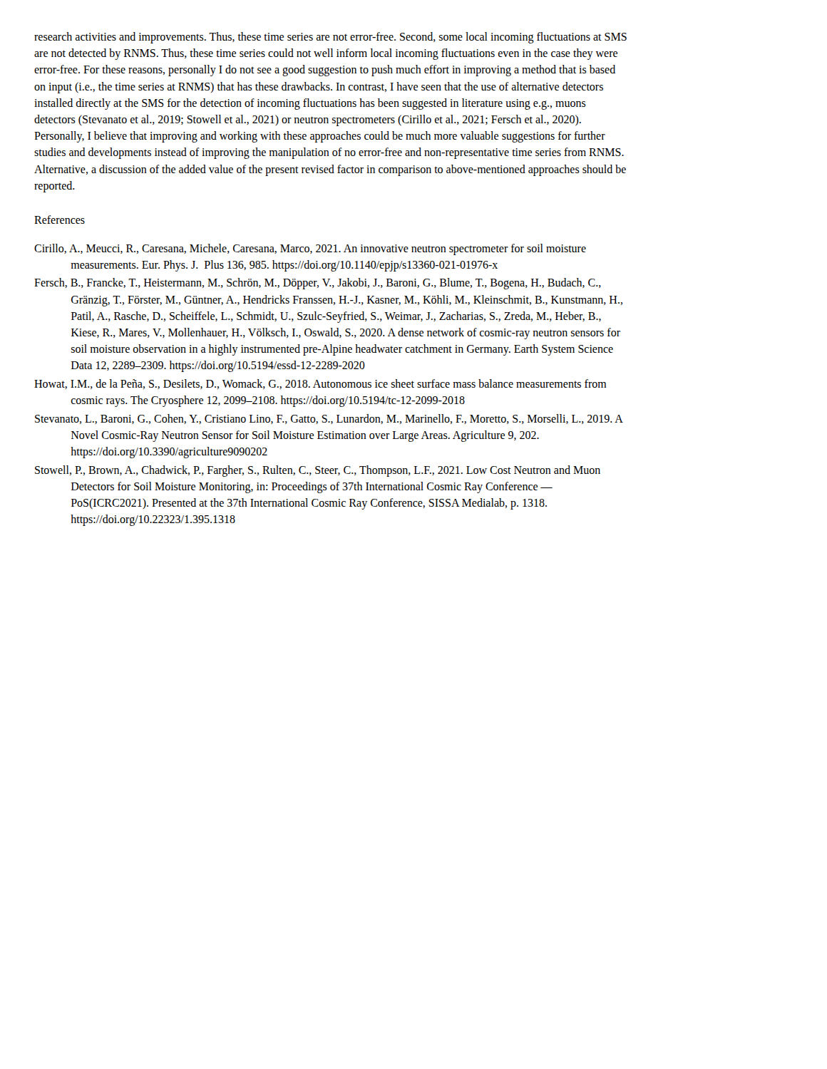research activities and improvements. Thus, these time series are not error-free. Second, some local incoming fluctuations at SMS are not detected by RNMS. Thus, these time series could not well inform local incoming fluctuations even in the case they were error-free. For these reasons, personally I do not see a good suggestion to push much effort in improving a method that is based on input (i.e., the time series at RNMS) that has these drawbacks. In contrast, I have seen that the use of alternative detectors installed directly at the SMS for the detection of incoming fluctuations has been suggested in literature using e.g., muons detectors (Stevanato et al., 2019; Stowell et al., 2021) or neutron spectrometers (Cirillo et al., 2021; Fersch et al., 2020). Personally, I believe that improving and working with these approaches could be much more valuable suggestions for further studies and developments instead of improving the manipulation of no error-free and non-representative time series from RNMS. Alternative, a discussion of the added value of the present revised factor in comparison to above-mentioned approaches should be reported.
References
Cirillo, A., Meucci, R., Caresana, Michele, Caresana, Marco, 2021. An innovative neutron spectrometer for soil moisture measurements. Eur. Phys. J. Plus 136, 985. https://doi.org/10.1140/epjp/s13360-021-01976-x
Fersch, B., Francke, T., Heistermann, M., Schrön, M., Döpper, V., Jakobi, J., Baroni, G., Blume, T., Bogena, H., Budach, C., Gränzig, T., Förster, M., Güntner, A., Hendricks Franssen, H.-J., Kasner, M., Köhli, M., Kleinschmit, B., Kunstmann, H., Patil, A., Rasche, D., Scheiffele, L., Schmidt, U., Szulc-Seyfried, S., Weimar, J., Zacharias, S., Zreda, M., Heber, B., Kiese, R., Mares, V., Mollenhauer, H., Völksch, I., Oswald, S., 2020. A dense network of cosmic-ray neutron sensors for soil moisture observation in a highly instrumented pre-Alpine headwater catchment in Germany. Earth System Science Data 12, 2289–2309. https://doi.org/10.5194/essd-12-2289-2020
Howat, I.M., de la Peña, S., Desilets, D., Womack, G., 2018. Autonomous ice sheet surface mass balance measurements from cosmic rays. The Cryosphere 12, 2099–2108. https://doi.org/10.5194/tc-12-2099-2018
Stevanato, L., Baroni, G., Cohen, Y., Cristiano Lino, F., Gatto, S., Lunardon, M., Marinello, F., Moretto, S., Morselli, L., 2019. A Novel Cosmic-Ray Neutron Sensor for Soil Moisture Estimation over Large Areas. Agriculture 9, 202. https://doi.org/10.3390/agriculture9090202
Stowell, P., Brown, A., Chadwick, P., Fargher, S., Rulten, C., Steer, C., Thompson, L.F., 2021. Low Cost Neutron and Muon Detectors for Soil Moisture Monitoring, in: Proceedings of 37th International Cosmic Ray Conference — PoS(ICRC2021). Presented at the 37th International Cosmic Ray Conference, SISSA Medialab, p. 1318. https://doi.org/10.22323/1.395.1318